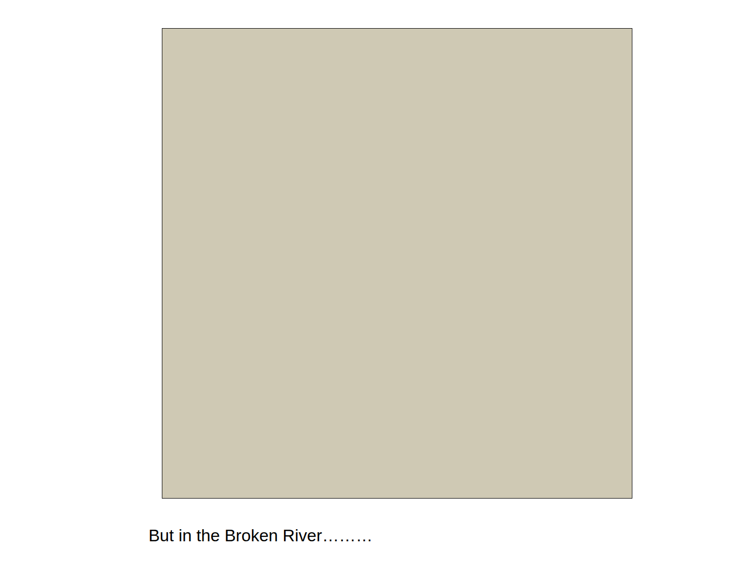But in the Broken River………